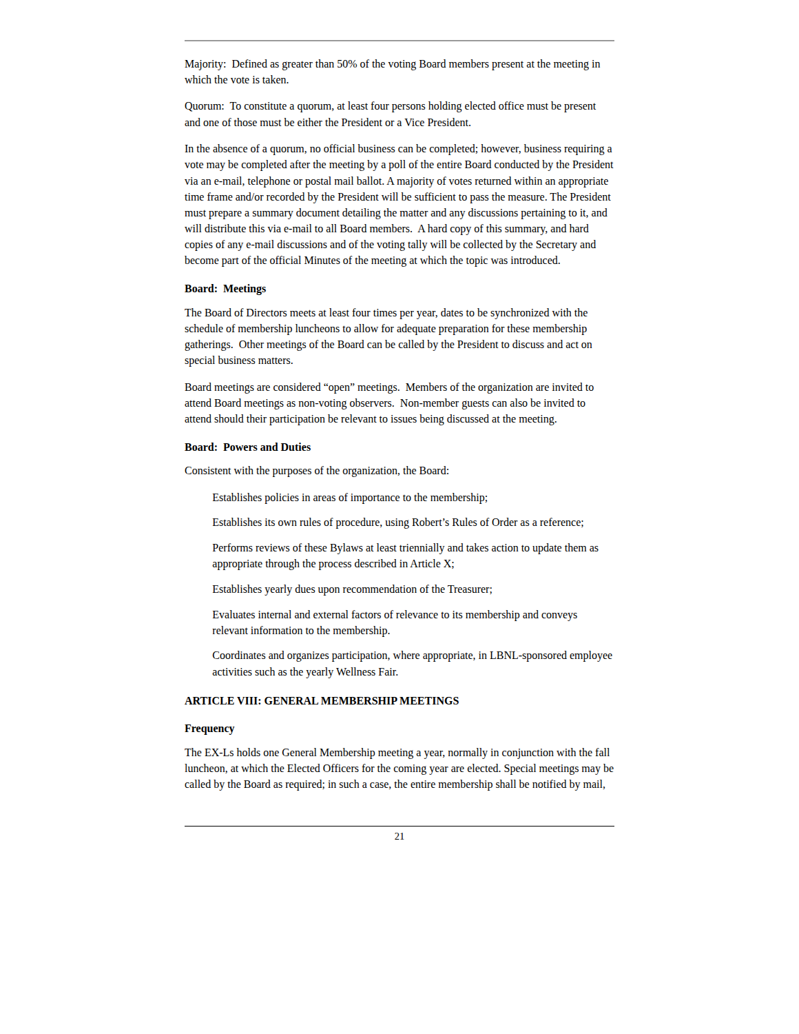Majority: Defined as greater than 50% of the voting Board members present at the meeting in which the vote is taken.
Quorum: To constitute a quorum, at least four persons holding elected office must be present and one of those must be either the President or a Vice President.
In the absence of a quorum, no official business can be completed; however, business requiring a vote may be completed after the meeting by a poll of the entire Board conducted by the President via an e-mail, telephone or postal mail ballot. A majority of votes returned within an appropriate time frame and/or recorded by the President will be sufficient to pass the measure. The President must prepare a summary document detailing the matter and any discussions pertaining to it, and will distribute this via e-mail to all Board members. A hard copy of this summary, and hard copies of any e-mail discussions and of the voting tally will be collected by the Secretary and become part of the official Minutes of the meeting at which the topic was introduced.
Board: Meetings
The Board of Directors meets at least four times per year, dates to be synchronized with the schedule of membership luncheons to allow for adequate preparation for these membership gatherings. Other meetings of the Board can be called by the President to discuss and act on special business matters.
Board meetings are considered “open” meetings. Members of the organization are invited to attend Board meetings as non-voting observers. Non-member guests can also be invited to attend should their participation be relevant to issues being discussed at the meeting.
Board: Powers and Duties
Consistent with the purposes of the organization, the Board:
Establishes policies in areas of importance to the membership;
Establishes its own rules of procedure, using Robert’s Rules of Order as a reference;
Performs reviews of these Bylaws at least triennially and takes action to update them as appropriate through the process described in Article X;
Establishes yearly dues upon recommendation of the Treasurer;
Evaluates internal and external factors of relevance to its membership and conveys relevant information to the membership.
Coordinates and organizes participation, where appropriate, in LBNL-sponsored employee activities such as the yearly Wellness Fair.
ARTICLE VIII: GENERAL MEMBERSHIP MEETINGS
Frequency
The EX-Ls holds one General Membership meeting a year, normally in conjunction with the fall luncheon, at which the Elected Officers for the coming year are elected. Special meetings may be called by the Board as required; in such a case, the entire membership shall be notified by mail,
21